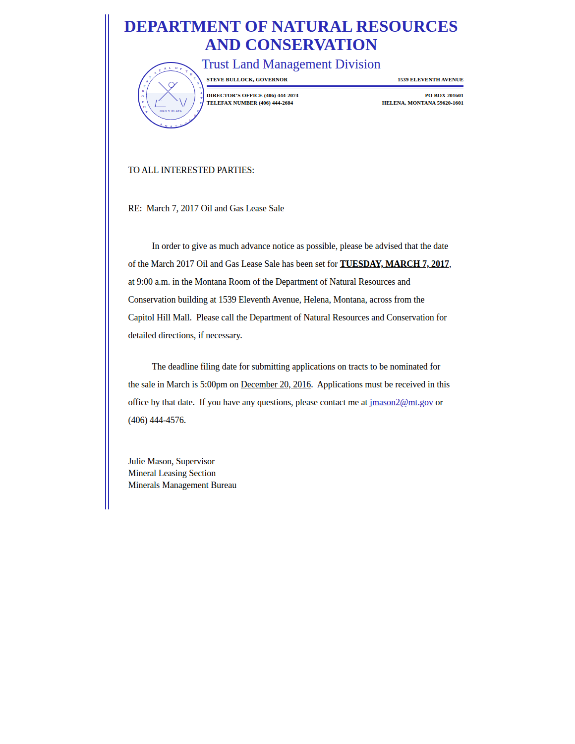DEPARTMENT OF NATURAL RESOURCES
AND CONSERVATION
Trust Land Management Division
T H E G R E A T S E A L O F T H E S T A T E O F M O N T A N A
ORO Y PLATA
STEVE BULLOCK, GOVERNOR
1539 ELEVENTH AVENUE
DIRECTOR’S OFFICE (406) 444-2074
TELEFAX NUMBER (406) 444-2684
PO BOX 201601
HELENA, MONTANA 59620-1601
TO ALL INTERESTED PARTIES:
RE: March 7, 2017 Oil and Gas Lease Sale
In order to give as much advance notice as possible, please be advised that the date of the March 2017 Oil and Gas Lease Sale has been set for TUESDAY, MARCH 7, 2017, at 9:00 a.m. in the Montana Room of the Department of Natural Resources and Conservation building at 1539 Eleventh Avenue, Helena, Montana, across from the Capitol Hill Mall. Please call the Department of Natural Resources and Conservation for detailed directions, if necessary.
The deadline filing date for submitting applications on tracts to be nominated for the sale in March is 5:00pm on December 20, 2016. Applications must be received in this office by that date. If you have any questions, please contact me at jmason2@mt.gov or (406) 444-4576.
Julie Mason, Supervisor
Mineral Leasing Section
Minerals Management Bureau